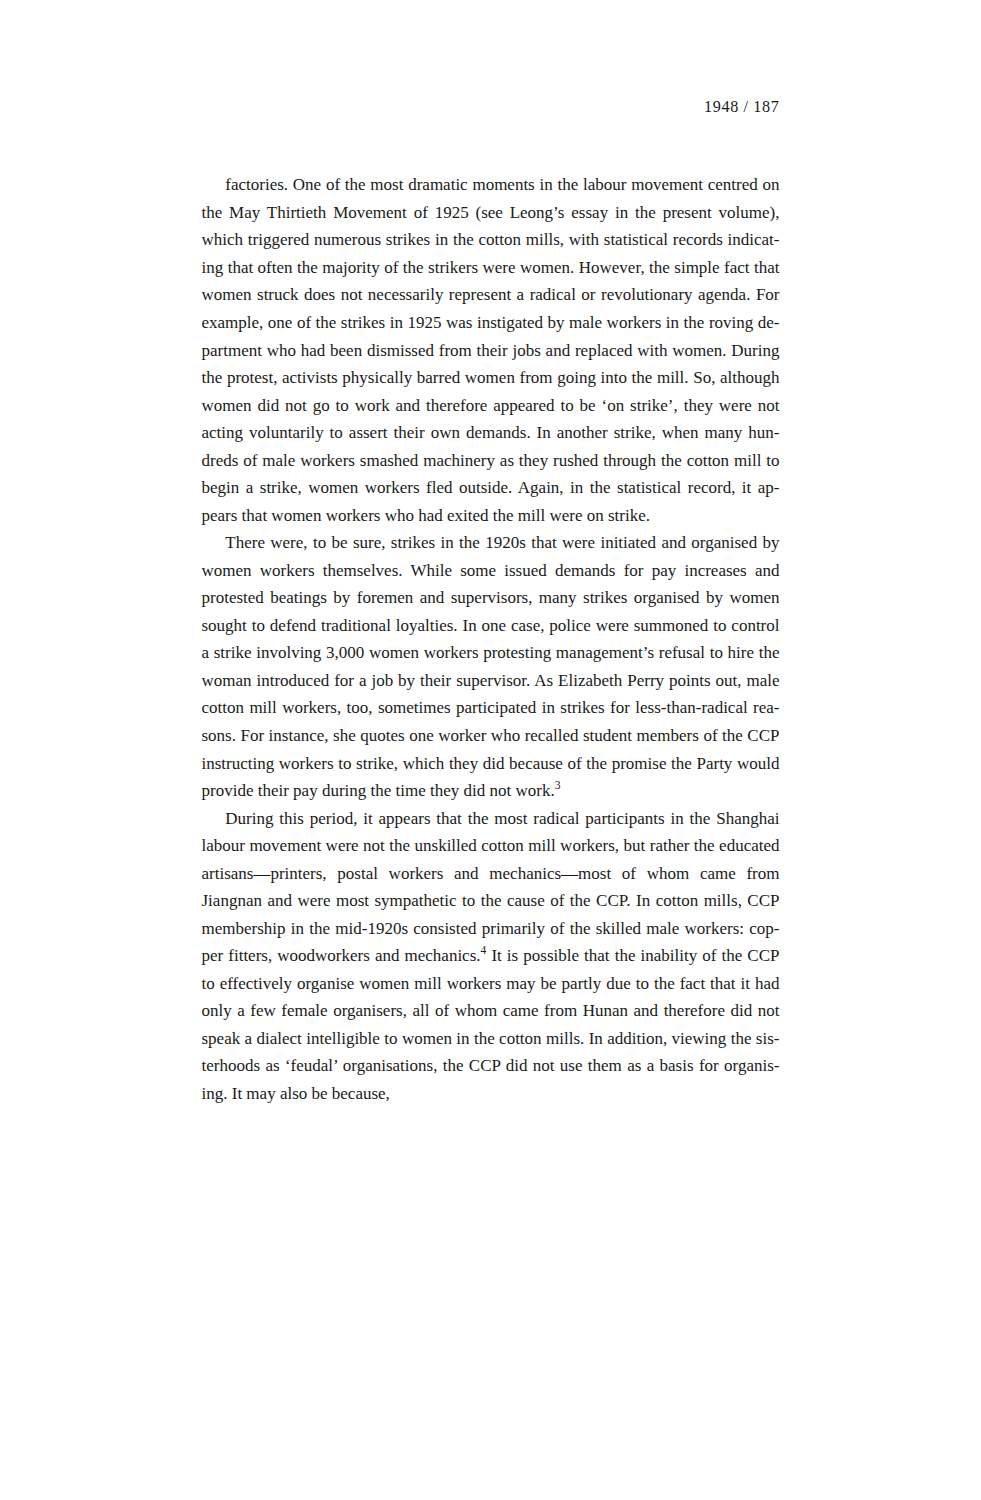1948 / 187
factories. One of the most dramatic moments in the labour movement centred on the May Thirtieth Movement of 1925 (see Leong’s essay in the present volume), which triggered numerous strikes in the cotton mills, with statistical records indicating that often the majority of the strikers were women. However, the simple fact that women struck does not necessarily represent a radical or revolutionary agenda. For example, one of the strikes in 1925 was instigated by male workers in the roving department who had been dismissed from their jobs and replaced with women. During the protest, activists physically barred women from going into the mill. So, although women did not go to work and therefore appeared to be ‘on strike’, they were not acting voluntarily to assert their own demands. In another strike, when many hundreds of male workers smashed machinery as they rushed through the cotton mill to begin a strike, women workers fled outside. Again, in the statistical record, it appears that women workers who had exited the mill were on strike.
There were, to be sure, strikes in the 1920s that were initiated and organised by women workers themselves. While some issued demands for pay increases and protested beatings by foremen and supervisors, many strikes organised by women sought to defend traditional loyalties. In one case, police were summoned to control a strike involving 3,000 women workers protesting management’s refusal to hire the woman introduced for a job by their supervisor. As Elizabeth Perry points out, male cotton mill workers, too, sometimes participated in strikes for less-than-radical reasons. For instance, she quotes one worker who recalled student members of the CCP instructing workers to strike, which they did because of the promise the Party would provide their pay during the time they did not work.3
During this period, it appears that the most radical participants in the Shanghai labour movement were not the unskilled cotton mill workers, but rather the educated artisans—printers, postal workers and mechanics—most of whom came from Jiangnan and were most sympathetic to the cause of the CCP. In cotton mills, CCP membership in the mid-1920s consisted primarily of the skilled male workers: copper fitters, woodworkers and mechanics.4 It is possible that the inability of the CCP to effectively organise women mill workers may be partly due to the fact that it had only a few female organisers, all of whom came from Hunan and therefore did not speak a dialect intelligible to women in the cotton mills. In addition, viewing the sisterhoods as ‘feudal’ organisations, the CCP did not use them as a basis for organising. It may also be because,